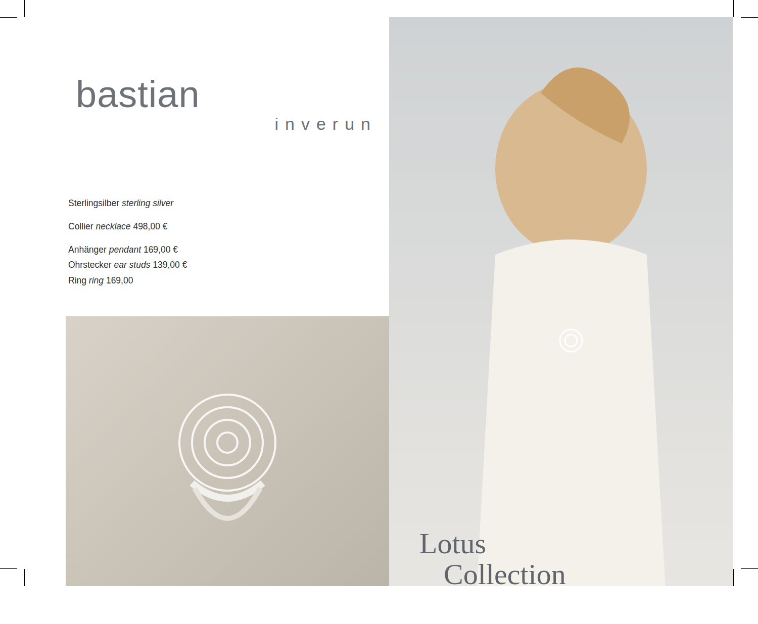bastian inverun
Sterlingsilber sterling silver
Collier necklace 498,00 €
Anhänger pendant 169,00 €
Ohrstecker ear studs 139,00 €
Ring ring 169,00
Lotus Collection